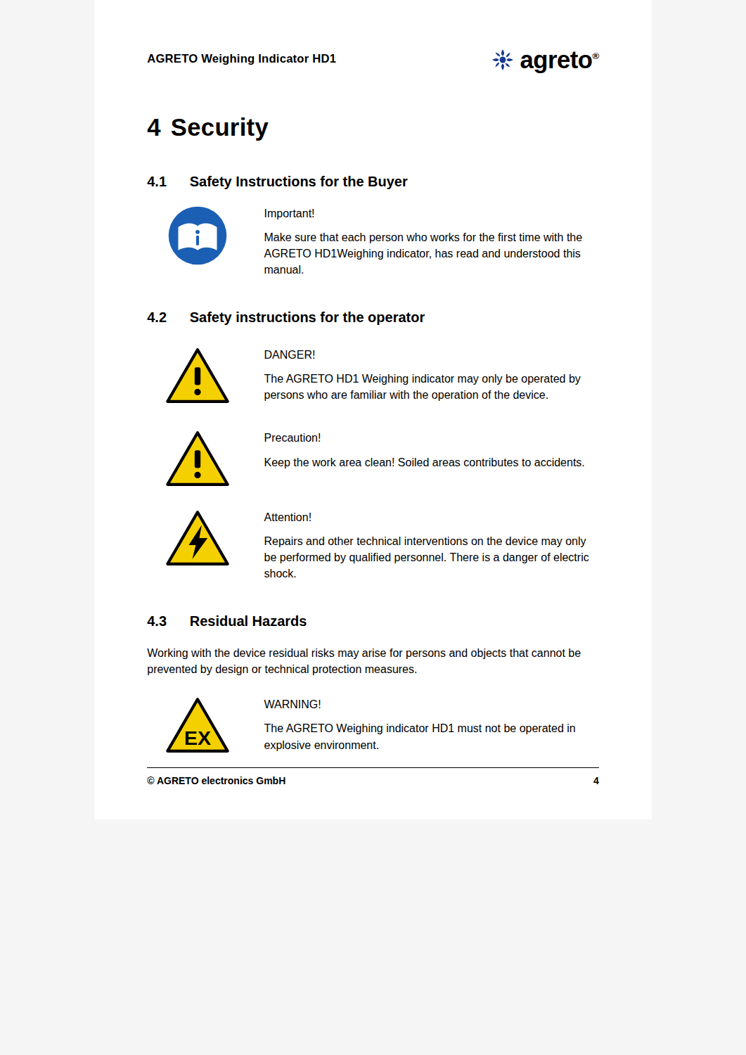AGRETO Weighing Indicator HD1
agreto®
4 Security
4.1 Safety Instructions for the Buyer
Important!
Make sure that each person who works for the first time with the AGRETO HD1Weighing indicator, has read and understood this manual.
4.2 Safety instructions for the operator
DANGER!
The AGRETO HD1 Weighing indicator may only be operated by persons who are familiar with the operation of the device.
Precaution!
Keep the work area clean! Soiled areas contributes to accidents.
Attention!
Repairs and other technical interventions on the device may only be performed by qualified personnel. There is a danger of electric shock.
4.3 Residual Hazards
Working with the device residual risks may arise for persons and objects that cannot be prevented by design or technical protection measures.
EX
WARNING!
The AGRETO Weighing indicator HD1 must not be operated in explosive environment.
© AGRETO electronics GmbH 4